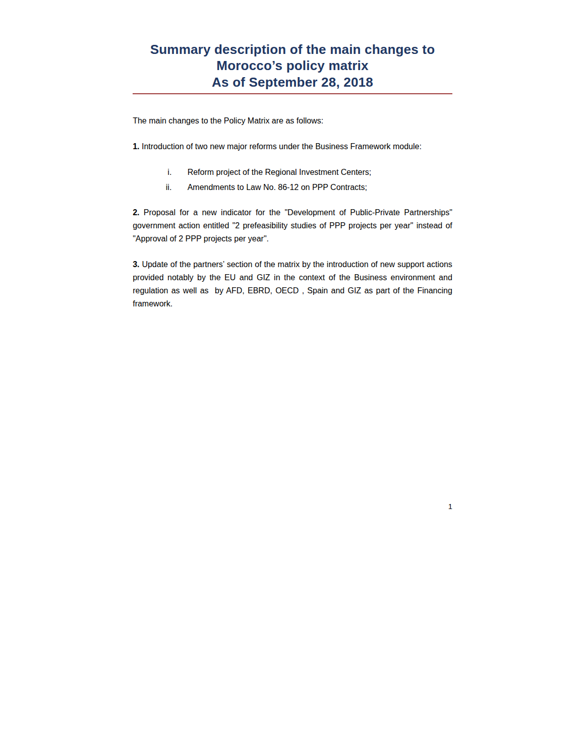Summary description of the main changes to Morocco’s policy matrix
As of September 28, 2018
The main changes to the Policy Matrix are as follows:
1. Introduction of two new major reforms under the Business Framework module:
Reform project of the Regional Investment Centers;
Amendments to Law No. 86-12 on PPP Contracts;
2. Proposal for a new indicator for the "Development of Public-Private Partnerships" government action entitled "2 prefeasibility studies of PPP projects per year" instead of "Approval of 2 PPP projects per year".
3. Update of the partners’ section of the matrix by the introduction of new support actions provided notably by the EU and GIZ in the context of the Business environment and regulation as well as by AFD, EBRD, OECD , Spain and GIZ as part of the Financing framework.
1